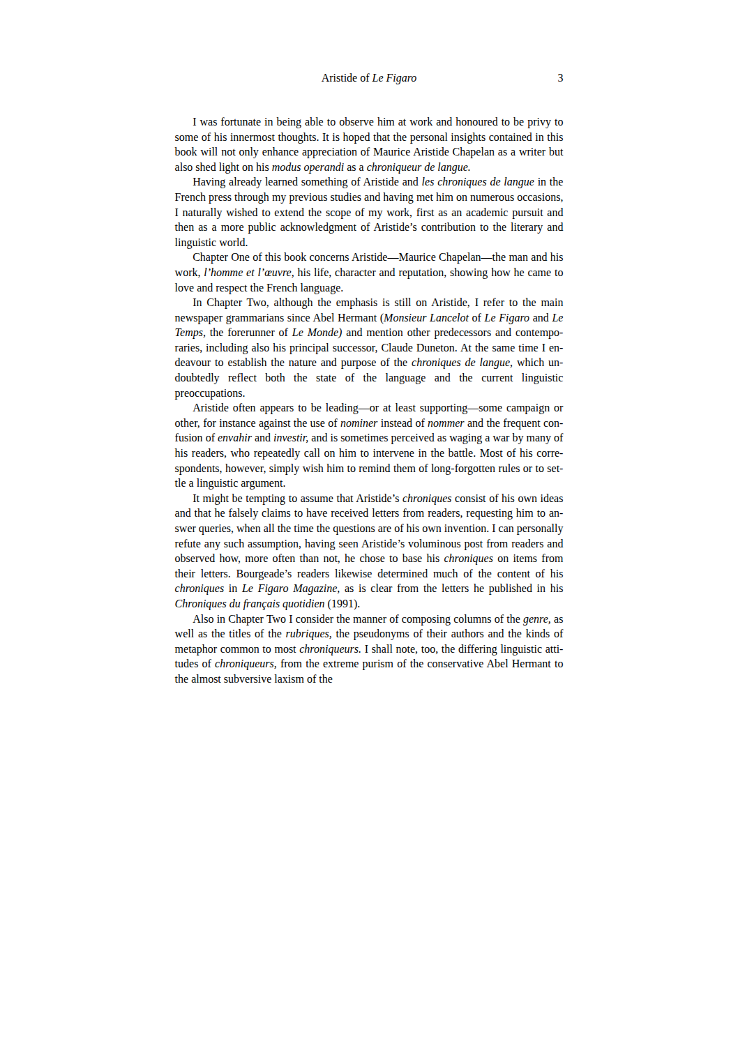Aristide of Le Figaro 3
I was fortunate in being able to observe him at work and honoured to be privy to some of his innermost thoughts. It is hoped that the personal insights contained in this book will not only enhance appreciation of Maurice Aristide Chapelan as a writer but also shed light on his modus operandi as a chroniqueur de langue.
Having already learned something of Aristide and les chroniques de langue in the French press through my previous studies and having met him on numerous occasions, I naturally wished to extend the scope of my work, first as an academic pursuit and then as a more public acknowledgment of Aristide’s contribution to the literary and linguistic world.
Chapter One of this book concerns Aristide—Maurice Chapelan—the man and his work, l’homme et l’œuvre, his life, character and reputation, showing how he came to love and respect the French language.
In Chapter Two, although the emphasis is still on Aristide, I refer to the main newspaper grammarians since Abel Hermant (Monsieur Lancelot of Le Figaro and Le Temps, the forerunner of Le Monde) and mention other predecessors and contemporaries, including also his principal successor, Claude Duneton. At the same time I endeavour to establish the nature and purpose of the chroniques de langue, which undoubtedly reflect both the state of the language and the current linguistic preoccupations.
Aristide often appears to be leading—or at least supporting—some campaign or other, for instance against the use of nominer instead of nommer and the frequent confusion of envahir and investir, and is sometimes perceived as waging a war by many of his readers, who repeatedly call on him to intervene in the battle. Most of his correspondents, however, simply wish him to remind them of long-forgotten rules or to settle a linguistic argument.
It might be tempting to assume that Aristide’s chroniques consist of his own ideas and that he falsely claims to have received letters from readers, requesting him to answer queries, when all the time the questions are of his own invention. I can personally refute any such assumption, having seen Aristide’s voluminous post from readers and observed how, more often than not, he chose to base his chroniques on items from their letters. Bourgeade’s readers likewise determined much of the content of his chroniques in Le Figaro Magazine, as is clear from the letters he published in his Chroniques du français quotidien (1991).
Also in Chapter Two I consider the manner of composing columns of the genre, as well as the titles of the rubriques, the pseudonyms of their authors and the kinds of metaphor common to most chroniqueurs. I shall note, too, the differing linguistic attitudes of chroniqueurs, from the extreme purism of the conservative Abel Hermant to the almost subversive laxism of the